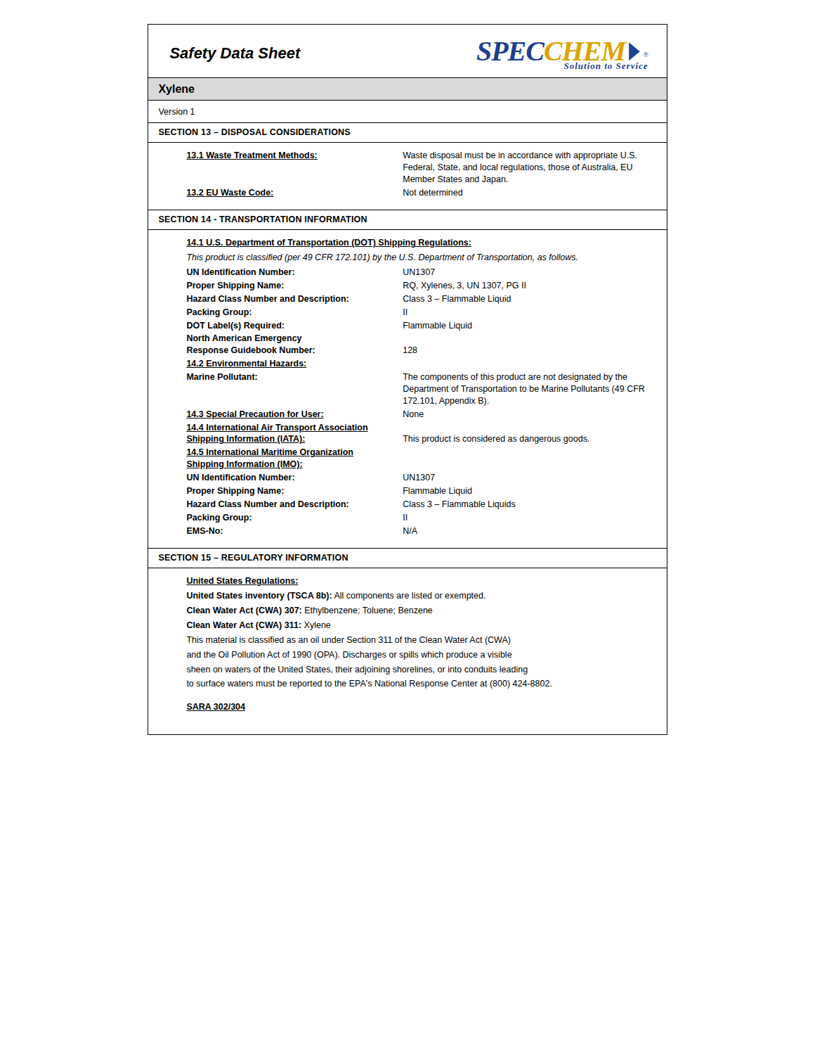Safety Data Sheet
SPEC CHEM▶®
Solution to Service
Xylene
Version 1
SECTION 13 – DISPOSAL CONSIDERATIONS
| 13.1 Waste Treatment Methods: | Waste disposal must be in accordance with appropriate U.S. Federal, State, and local regulations, those of Australia, EU Member States and Japan. |
| 13.2 EU Waste Code: | Not determined |
SECTION 14 - TRANSPORTATION INFORMATION
14.1 U.S. Department of Transportation (DOT) Shipping Regulations:
This product is classified (per 49 CFR 172.101) by the U.S. Department of Transportation, as follows.
| UN Identification Number: | UN1307 |
| Proper Shipping Name: | RQ, Xylenes, 3, UN 1307, PG II |
| Hazard Class Number and Description: | Class 3 – Flammable Liquid |
| Packing Group: | II |
| DOT Label(s) Required: | Flammable Liquid |
| North American Emergency Response Guidebook Number: | 128 |
| 14.2 Environmental Hazards: | |
| Marine Pollutant: | The components of this product are not designated by the Department of Transportation to be Marine Pollutants (49 CFR 172.101, Appendix B). |
| 14.3 Special Precaution for User: | None |
| 14.4 International Air Transport Association Shipping Information (IATA): | This product is considered as dangerous goods. |
| 14.5 International Maritime Organization Shipping Information (IMO): | |
| UN Identification Number: | UN1307 |
| Proper Shipping Name: | Flammable Liquid |
| Hazard Class Number and Description: | Class 3 – Flammable Liquids |
| Packing Group: | II |
| EMS-No: | N/A |
SECTION 15 – REGULATORY INFORMATION
United States Regulations:
United States inventory (TSCA 8b): All components are listed or exempted.
Clean Water Act (CWA) 307: Ethylbenzene; Toluene; Benzene
Clean Water Act (CWA) 311: Xylene
This material is classified as an oil under Section 311 of the Clean Water Act (CWA)
and the Oil Pollution Act of 1990 (OPA). Discharges or spills which produce a visible
sheen on waters of the United States, their adjoining shorelines, or into conduits leading
to surface waters must be reported to the EPA's National Response Center at (800) 424-8802.
SARA 302/304